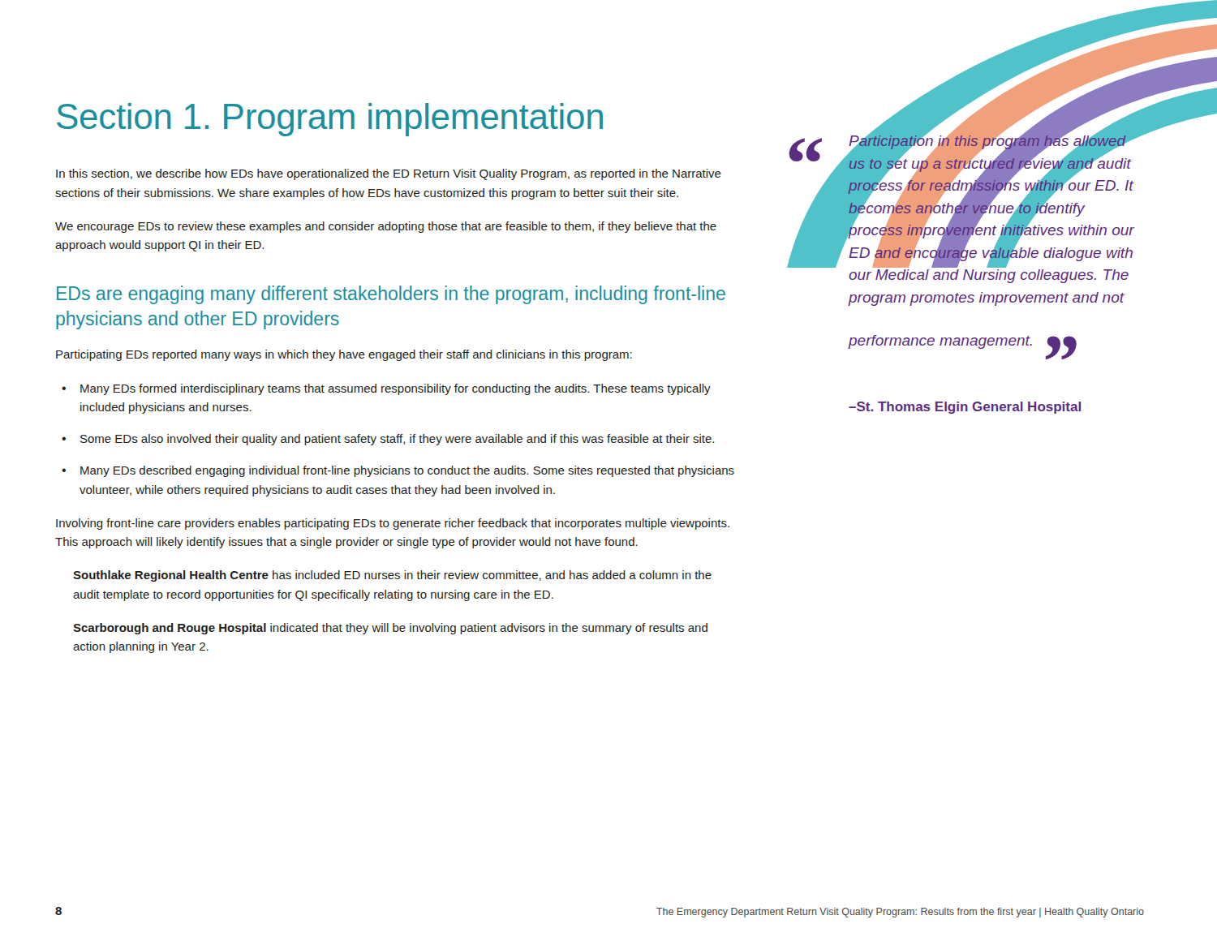Section 1. Program implementation
In this section, we describe how EDs have operationalized the ED Return Visit Quality Program, as reported in the Narrative sections of their submissions. We share examples of how EDs have customized this program to better suit their site.
We encourage EDs to review these examples and consider adopting those that are feasible to them, if they believe that the approach would support QI in their ED.
EDs are engaging many different stakeholders in the program, including front-line physicians and other ED providers
Participating EDs reported many ways in which they have engaged their staff and clinicians in this program:
Many EDs formed interdisciplinary teams that assumed responsibility for conducting the audits. These teams typically included physicians and nurses.
Some EDs also involved their quality and patient safety staff, if they were available and if this was feasible at their site.
Many EDs described engaging individual front-line physicians to conduct the audits. Some sites requested that physicians volunteer, while others required physicians to audit cases that they had been involved in.
Involving front-line care providers enables participating EDs to generate richer feedback that incorporates multiple viewpoints. This approach will likely identify issues that a single provider or single type of provider would not have found.
Southlake Regional Health Centre has included ED nurses in their review committee, and has added a column in the audit template to record opportunities for QI specifically relating to nursing care in the ED.
Scarborough and Rouge Hospital indicated that they will be involving patient advisors in the summary of results and action planning in Year 2.
“
Participation in this program has allowed us to set up a structured review and audit process for readmissions within our ED. It becomes another venue to identify process improvement initiatives within our ED and encourage valuable dialogue with our Medical and Nursing colleagues. The program promotes improvement and not performance management.”
–St. Thomas Elgin General Hospital
8 The Emergency Department Return Visit Quality Program: Results from the first year | Health Quality Ontario